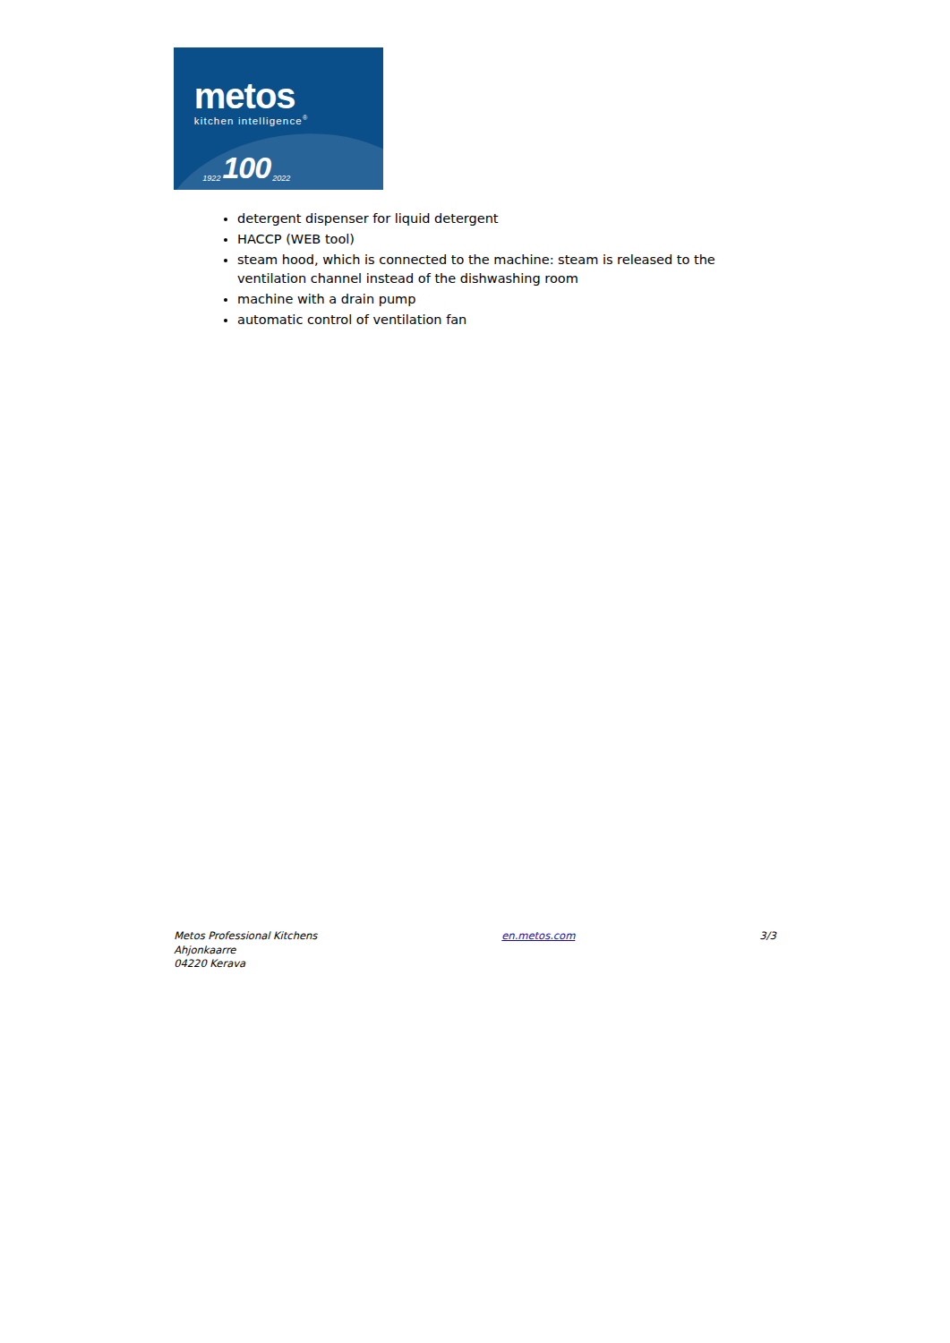metos
kitchen intelligence®
19221002022
detergent dispenser for liquid detergent
HACCP (WEB tool)
steam hood, which is connected to the machine: steam is released to the ventilation channel instead of the dishwashing room
machine with a drain pump
automatic control of ventilation fan
Metos Professional Kitchens Ahjonkaarre 04220 Kerava
en.metos.com
3/3